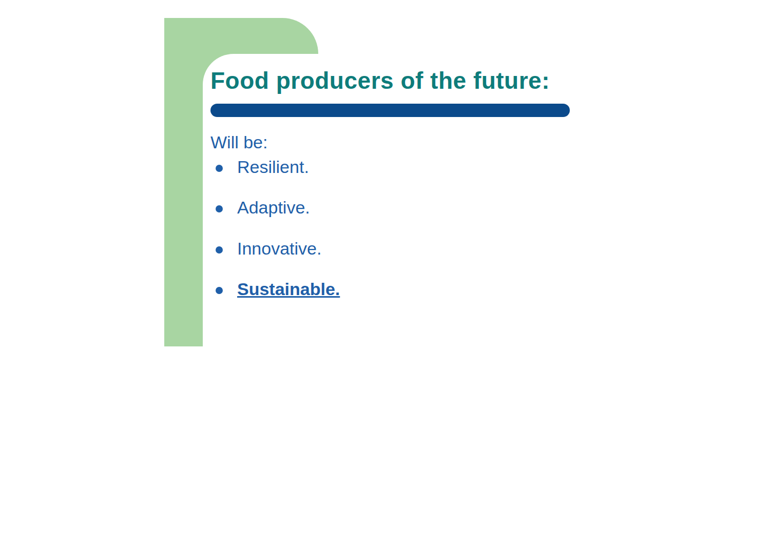Food producers of the future:
Will be:
Resilient.
Adaptive.
Innovative.
Sustainable.